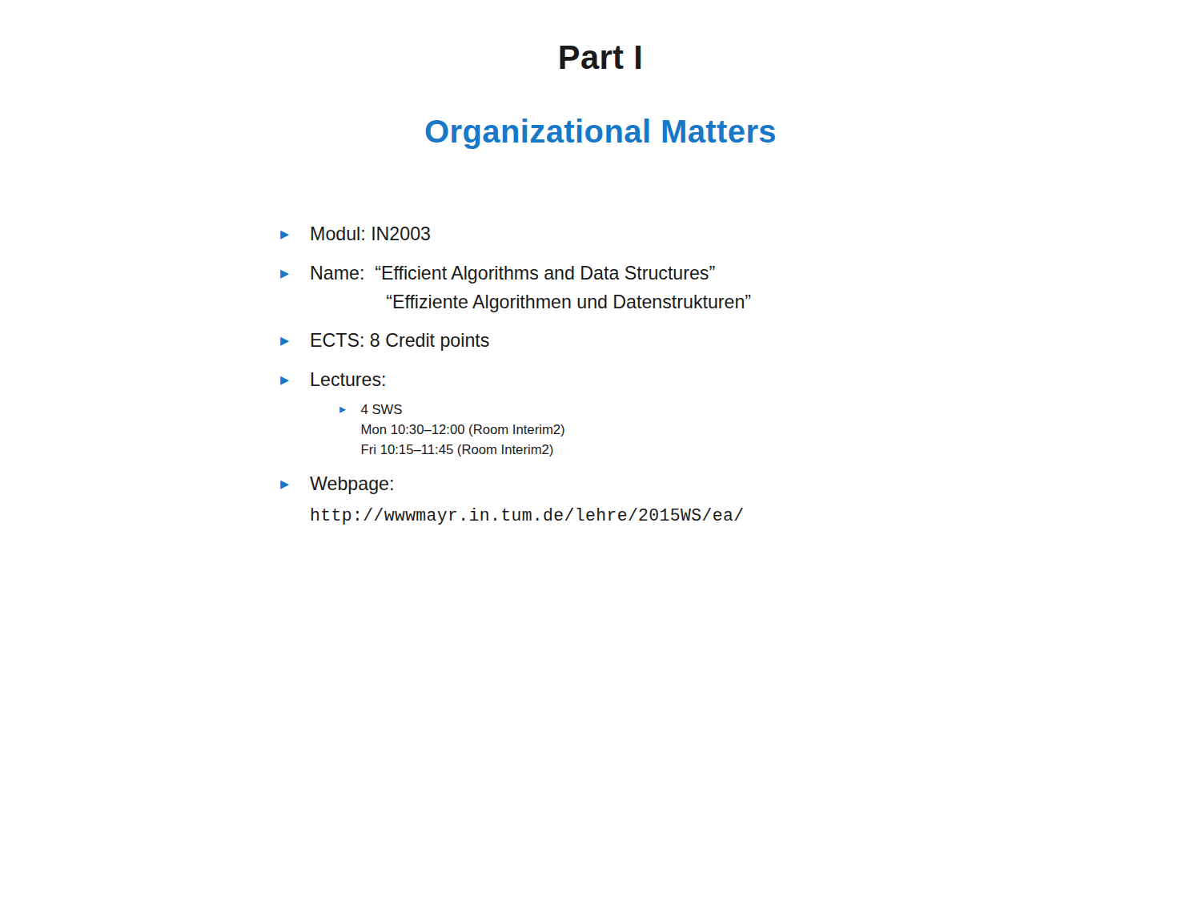Part I
Organizational Matters
Modul: IN2003
Name: “Efficient Algorithms and Data Structures” “Effiziente Algorithmen und Datenstrukturen”
ECTS: 8 Credit points
Lectures:
4 SWS
Mon 10:30–12:00 (Room Interim2)
Fri 10:15–11:45 (Room Interim2)
Webpage: http://wwwmayr.in.tum.de/lehre/2015WS/ea/